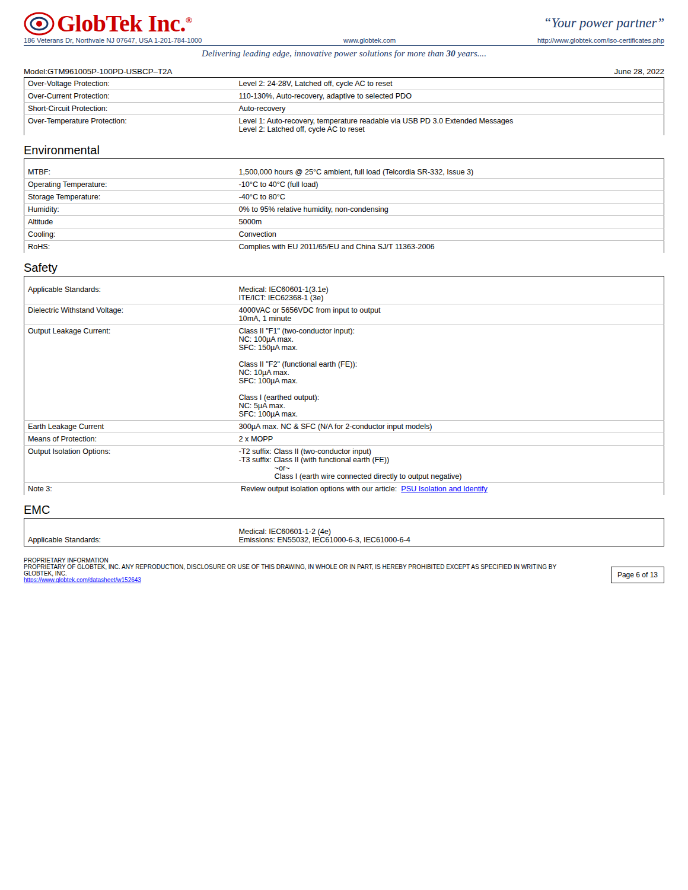GlobTek Inc.®
“Your power partner”
186 Veterans Dr, Northvale NJ 07647, USA 1-201-784-1000
www.globtek.com
http://www.globtek.com/iso-certificates.php
Delivering leading edge, innovative power solutions for more than 30 years....
Model:GTM961005P-100PD-USBCP–T2A
June 28, 2022
| Over-Voltage Protection: | Level 2: 24-28V, Latched off, cycle AC to reset |
| Over-Current Protection: | 110-130%, Auto-recovery, adaptive to selected PDO |
| Short-Circuit Protection: | Auto-recovery |
| Over-Temperature Protection: | Level 1: Auto-recovery, temperature readable via USB PD 3.0 Extended Messages Level 2: Latched off, cycle AC to reset |
Environmental
| MTBF: | 1,500,000 hours @ 25°C ambient, full load (Telcordia SR-332, Issue 3) |
| Operating Temperature: | -10°C to 40°C (full load) |
| Storage Temperature: | -40°C to 80°C |
| Humidity: | 0% to 95% relative humidity, non-condensing |
| Altitude | 5000m |
| Cooling: | Convection |
| RoHS: | Complies with EU 2011/65/EU and China SJ/T 11363-2006 |
Safety
| Applicable Standards: | Medical: IEC60601-1(3.1e) ITE/ICT: IEC62368-1 (3e) |
| Dielectric Withstand Voltage: | 4000VAC or 5656VDC from input to output 10mA, 1 minute |
| Output Leakage Current: | Class II "F1" (two-conductor input): NC: 100µA max. SFC: 150µA max. Class II "F2" (functional earth (FE)): NC: 10µA max. SFC: 100µA max. Class I (earthed output): NC: 5µA max. SFC: 100µA max. |
| Earth Leakage Current | 300µA max. NC & SFC (N/A for 2-conductor input models) |
| Means of Protection: | 2 x MOPP |
| Output Isolation Options: | -T2 suffix: Class II (two-conductor input) -T3 suffix: Class II (with functional earth (FE)) ~or~ Class I (earth wire connected directly to output negative) |
| Note 3: | Review output isolation options with our article: PSU Isolation and Identify |
EMC
| Applicable Standards: | Medical: IEC60601-1-2 (4e) Emissions: EN55032, IEC61000-6-3, IEC61000-6-4 |
PROPRIETARY INFORMATION
PROPRIETARY OF GLOBTEK, INC. ANY REPRODUCTION, DISCLOSURE OR USE OF THIS DRAWING, IN WHOLE OR IN PART, IS HEREBY PROHIBITED EXCEPT AS SPECIFIED IN WRITING BY GLOBTEK, INC.
https://www.globtek.com/datasheet/w152643
Page 6 of 13